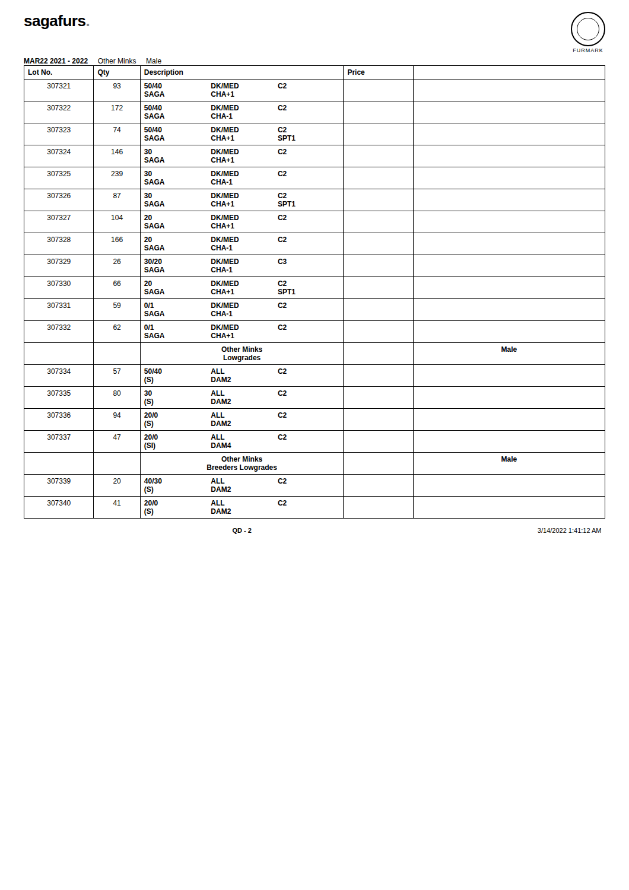sagafurs.
FURMARK
MAR22 2021 - 2022 Other Minks Male
| Lot No. | Qty | Description | Price | |
| --- | --- | --- | --- | --- |
| 307321 | 93 | 50/40 DK/MED C2 SAGA CHA+1 | | |
| 307322 | 172 | 50/40 DK/MED C2 SAGA CHA-1 | | |
| 307323 | 74 | 50/40 DK/MED C2 SAGA CHA+1 SPT1 | | |
| 307324 | 146 | 30 DK/MED C2 SAGA CHA+1 | | |
| 307325 | 239 | 30 DK/MED C2 SAGA CHA-1 | | |
| 307326 | 87 | 30 DK/MED C2 SAGA CHA+1 SPT1 | | |
| 307327 | 104 | 20 DK/MED C2 SAGA CHA+1 | | |
| 307328 | 166 | 20 DK/MED C2 SAGA CHA-1 | | |
| 307329 | 26 | 30/20 DK/MED C3 SAGA CHA-1 | | |
| 307330 | 66 | 20 DK/MED C2 SAGA CHA+1 SPT1 | | |
| 307331 | 59 | 0/1 DK/MED C2 SAGA CHA-1 | | |
| 307332 | 62 | 0/1 DK/MED C2 SAGA CHA+1 | | |
| | | Other Minks Lowgrades | | Male |
| 307334 | 57 | 50/40 ALL C2 (S) DAM2 | | |
| 307335 | 80 | 30 ALL C2 (S) DAM2 | | |
| 307336 | 94 | 20/0 ALL C2 (S) DAM2 | | |
| 307337 | 47 | 20/0 ALL C2 (SI) DAM4 | | |
| | | Other Minks Breeders Lowgrades | | Male |
| 307339 | 20 | 40/30 ALL C2 (S) DAM2 | | |
| 307340 | 41 | 20/0 ALL C2 (S) DAM2 | | |
| | QD - 2 | 3/14/2022 1:41:12 AM |